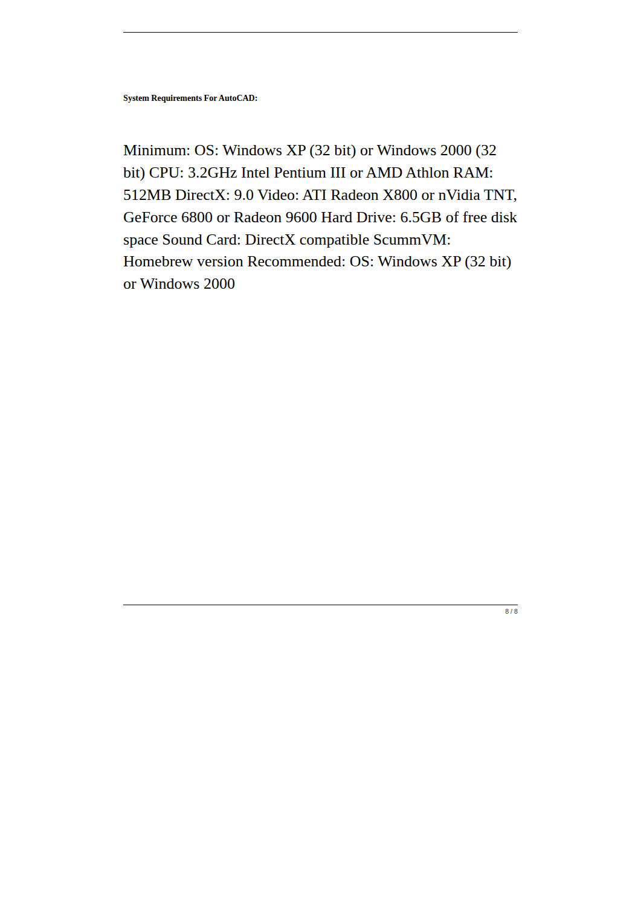System Requirements For AutoCAD:
Minimum: OS: Windows XP (32 bit) or Windows 2000 (32 bit) CPU: 3.2GHz Intel Pentium III or AMD Athlon RAM: 512MB DirectX: 9.0 Video: ATI Radeon X800 or nVidia TNT, GeForce 6800 or Radeon 9600 Hard Drive: 6.5GB of free disk space Sound Card: DirectX compatible ScummVM: Homebrew version Recommended: OS: Windows XP (32 bit) or Windows 2000
8 / 8